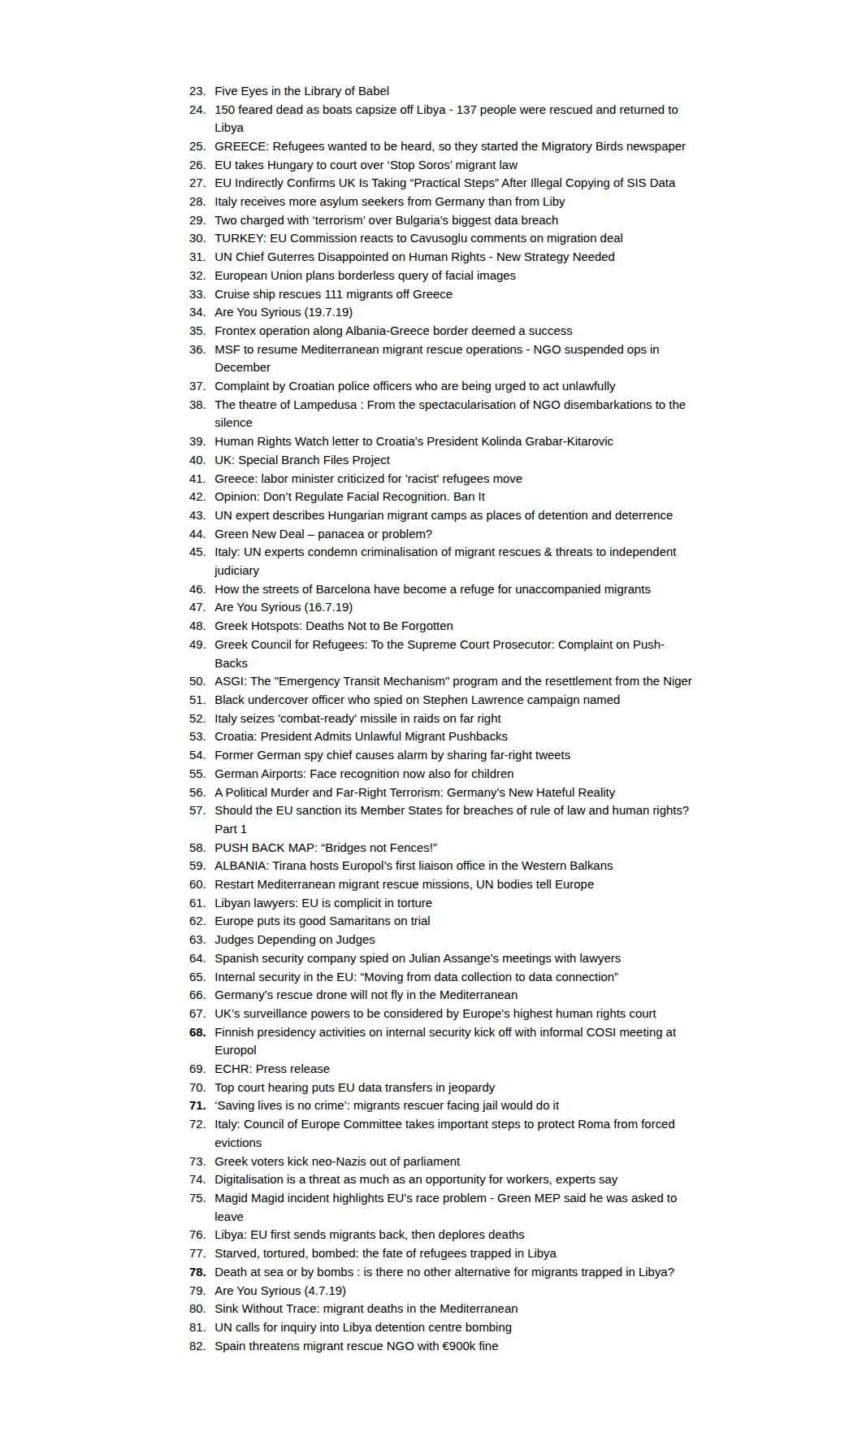Five Eyes in the Library of Babel
150 feared dead as boats capsize off Libya - 137 people were rescued and returned to Libya
GREECE: Refugees wanted to be heard, so they started the Migratory Birds newspaper
EU takes Hungary to court over ‘Stop Soros’ migrant law
EU Indirectly Confirms UK Is Taking “Practical Steps” After Illegal Copying of SIS Data
Italy receives more asylum seekers from Germany than from Liby
Two charged with ‘terrorism’ over Bulgaria’s biggest data breach
TURKEY: EU Commission reacts to Cavusoglu comments on migration deal
UN Chief Guterres Disappointed on Human Rights - New Strategy Needed
European Union plans borderless query of facial images
Cruise ship rescues 111 migrants off Greece
Are You Syrious (19.7.19)
Frontex operation along Albania-Greece border deemed a success
MSF to resume Mediterranean migrant rescue operations - NGO suspended ops in December
Complaint by Croatian police officers who are being urged to act unlawfully
The theatre of Lampedusa : From the spectacularisation of NGO disembarkations to the silence
Human Rights Watch letter to Croatia's President Kolinda Grabar-Kitarovic
UK: Special Branch Files Project
Greece: labor minister criticized for 'racist' refugees move
Opinion: Don’t Regulate Facial Recognition. Ban It
UN expert describes Hungarian migrant camps as places of detention and deterrence
Green New Deal – panacea or problem?
Italy: UN experts condemn criminalisation of migrant rescues & threats to independent judiciary
How the streets of Barcelona have become a refuge for unaccompanied migrants
Are You Syrious (16.7.19)
Greek Hotspots: Deaths Not to Be Forgotten
Greek Council for Refugees: To the Supreme Court Prosecutor: Complaint on Push-Backs
ASGI: The "Emergency Transit Mechanism" program and the resettlement from the Niger
Black undercover officer who spied on Stephen Lawrence campaign named
Italy seizes 'combat-ready' missile in raids on far right
Croatia: President Admits Unlawful Migrant Pushbacks
Former German spy chief causes alarm by sharing far-right tweets
German Airports: Face recognition now also for children
A Political Murder and Far-Right Terrorism: Germany’s New Hateful Reality
Should the EU sanction its Member States for breaches of rule of law and human rights? Part 1
PUSH BACK MAP: “Bridges not Fences!”
ALBANIA: Tirana hosts Europol’s first liaison office in the Western Balkans
Restart Mediterranean migrant rescue missions, UN bodies tell Europe
Libyan lawyers: EU is complicit in torture
Europe puts its good Samaritans on trial
Judges Depending on Judges
Spanish security company spied on Julian Assange’s meetings with lawyers
Internal security in the EU: “Moving from data collection to data connection”
Germany’s rescue drone will not fly in the Mediterranean
UK’s surveillance powers to be considered by Europe's highest human rights court
Finnish presidency activities on internal security kick off with informal COSI meeting at Europol
ECHR: Press release
Top court hearing puts EU data transfers in jeopardy
‘Saving lives is no crime’: migrants rescuer facing jail would do it
Italy: Council of Europe Committee takes important steps to protect Roma from forced evictions
Greek voters kick neo-Nazis out of parliament
Digitalisation is a threat as much as an opportunity for workers, experts say
Magid Magid incident highlights EU's race problem - Green MEP said he was asked to leave
Libya: EU first sends migrants back, then deplores deaths
Starved, tortured, bombed: the fate of refugees trapped in Libya
Death at sea or by bombs : is there no other alternative for migrants trapped in Libya?
Are You Syrious (4.7.19)
Sink Without Trace: migrant deaths in the Mediterranean
UN calls for inquiry into Libya detention centre bombing
Spain threatens migrant rescue NGO with €900k fine